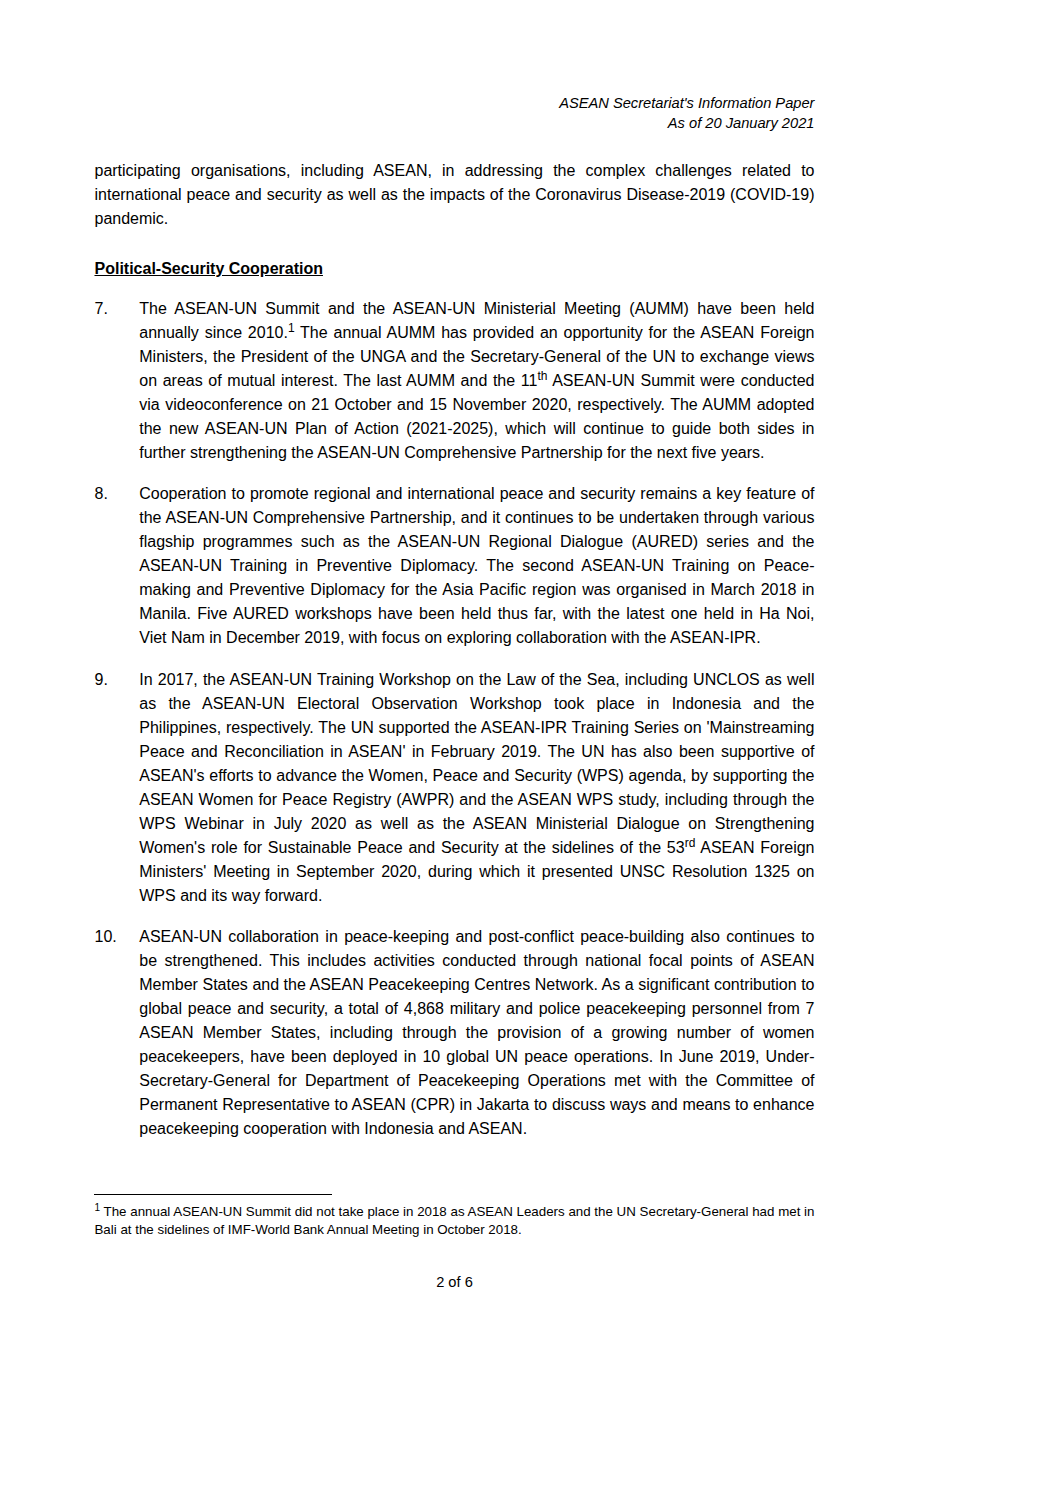ASEAN Secretariat's Information Paper
As of 20 January 2021
participating organisations, including ASEAN, in addressing the complex challenges related to international peace and security as well as the impacts of the Coronavirus Disease-2019 (COVID-19) pandemic.
Political-Security Cooperation
7.
The ASEAN-UN Summit and the ASEAN-UN Ministerial Meeting (AUMM) have been held annually since 2010.1 The annual AUMM has provided an opportunity for the ASEAN Foreign Ministers, the President of the UNGA and the Secretary-General of the UN to exchange views on areas of mutual interest. The last AUMM and the 11th ASEAN-UN Summit were conducted via videoconference on 21 October and 15 November 2020, respectively. The AUMM adopted the new ASEAN-UN Plan of Action (2021-2025), which will continue to guide both sides in further strengthening the ASEAN-UN Comprehensive Partnership for the next five years.
8.
Cooperation to promote regional and international peace and security remains a key feature of the ASEAN-UN Comprehensive Partnership, and it continues to be undertaken through various flagship programmes such as the ASEAN-UN Regional Dialogue (AURED) series and the ASEAN-UN Training in Preventive Diplomacy. The second ASEAN-UN Training on Peace-making and Preventive Diplomacy for the Asia Pacific region was organised in March 2018 in Manila. Five AURED workshops have been held thus far, with the latest one held in Ha Noi, Viet Nam in December 2019, with focus on exploring collaboration with the ASEAN-IPR.
9.
In 2017, the ASEAN-UN Training Workshop on the Law of the Sea, including UNCLOS as well as the ASEAN-UN Electoral Observation Workshop took place in Indonesia and the Philippines, respectively. The UN supported the ASEAN-IPR Training Series on 'Mainstreaming Peace and Reconciliation in ASEAN' in February 2019. The UN has also been supportive of ASEAN's efforts to advance the Women, Peace and Security (WPS) agenda, by supporting the ASEAN Women for Peace Registry (AWPR) and the ASEAN WPS study, including through the WPS Webinar in July 2020 as well as the ASEAN Ministerial Dialogue on Strengthening Women's role for Sustainable Peace and Security at the sidelines of the 53rd ASEAN Foreign Ministers' Meeting in September 2020, during which it presented UNSC Resolution 1325 on WPS and its way forward.
10.
ASEAN-UN collaboration in peace-keeping and post-conflict peace-building also continues to be strengthened. This includes activities conducted through national focal points of ASEAN Member States and the ASEAN Peacekeeping Centres Network. As a significant contribution to global peace and security, a total of 4,868 military and police peacekeeping personnel from 7 ASEAN Member States, including through the provision of a growing number of women peacekeepers, have been deployed in 10 global UN peace operations. In June 2019, Under-Secretary-General for Department of Peacekeeping Operations met with the Committee of Permanent Representative to ASEAN (CPR) in Jakarta to discuss ways and means to enhance peacekeeping cooperation with Indonesia and ASEAN.
1 The annual ASEAN-UN Summit did not take place in 2018 as ASEAN Leaders and the UN Secretary-General had met in Bali at the sidelines of IMF-World Bank Annual Meeting in October 2018.
2 of 6